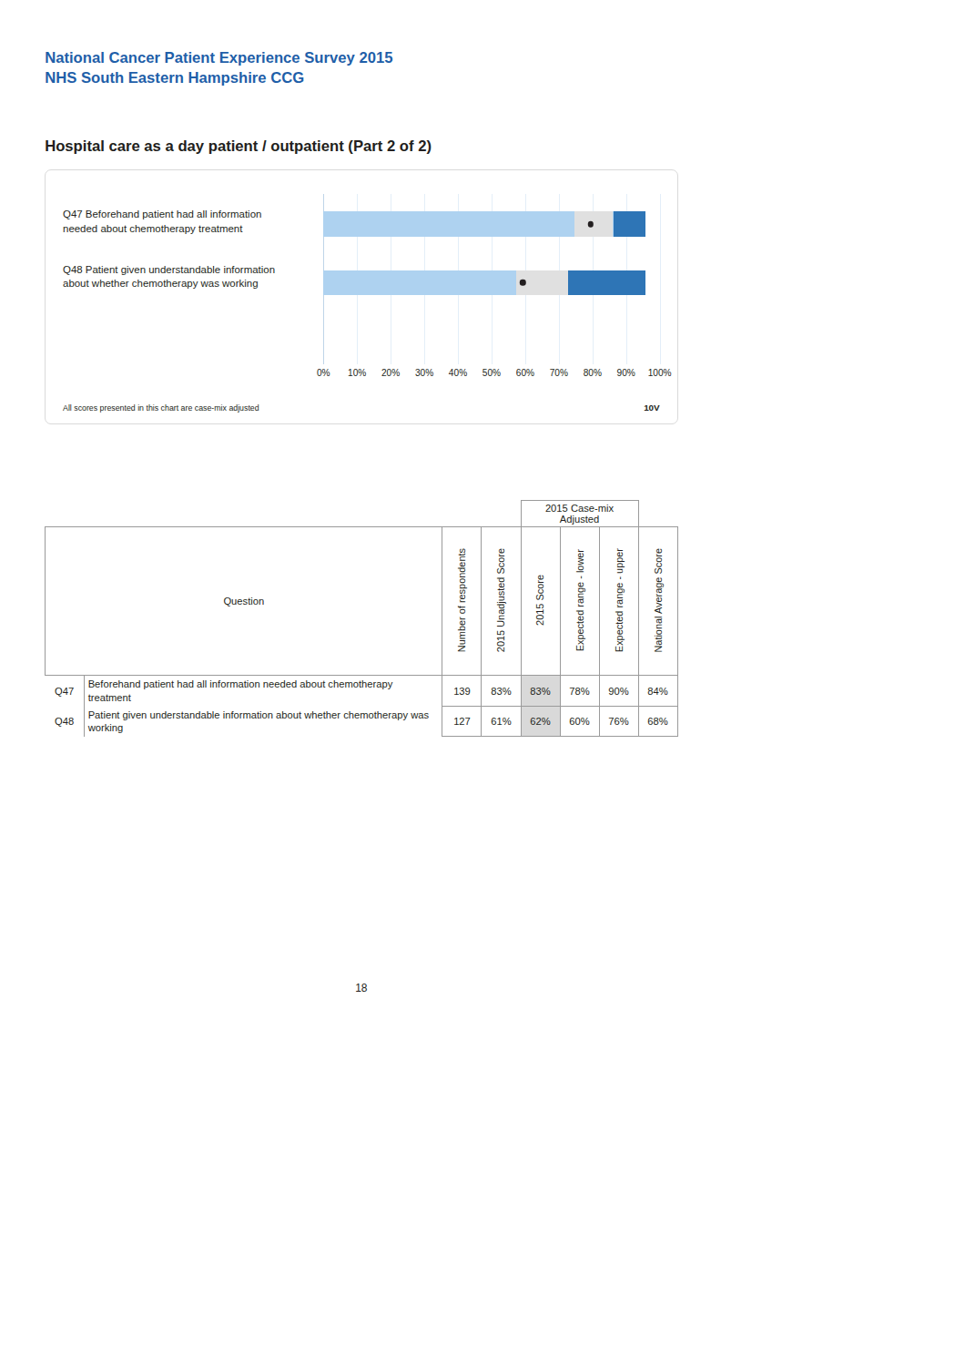National Cancer Patient Experience Survey 2015
NHS South Eastern Hampshire CCG
Hospital care as a day patient / outpatient (Part 2 of 2)
Q47 Beforehand patient had all information needed about chemotherapy treatment
Q48 Patient given understandable information about whether chemotherapy was working
0% 10% 20% 30% 40% 50% 60% 70% 80% 90% 100%
All scores presented in this chart are case-mix adjusted
10V
| | 2015 Case-mix Adjusted | |
| Question | Number of respondents | 2015 Unadjusted Score | 2015 Score | Expected range - lower | Expected range - upper | National Average Score |
| / Q47 / Beforehand patient had all information needed about chemotherapy treatment / | 139 | 83% | 83% | 78% | 90% | 84% |
| / Q48 / Patient given understandable information about whether chemotherapy was working / | 127 | 61% | 62% | 60% | 76% | 68% |
18